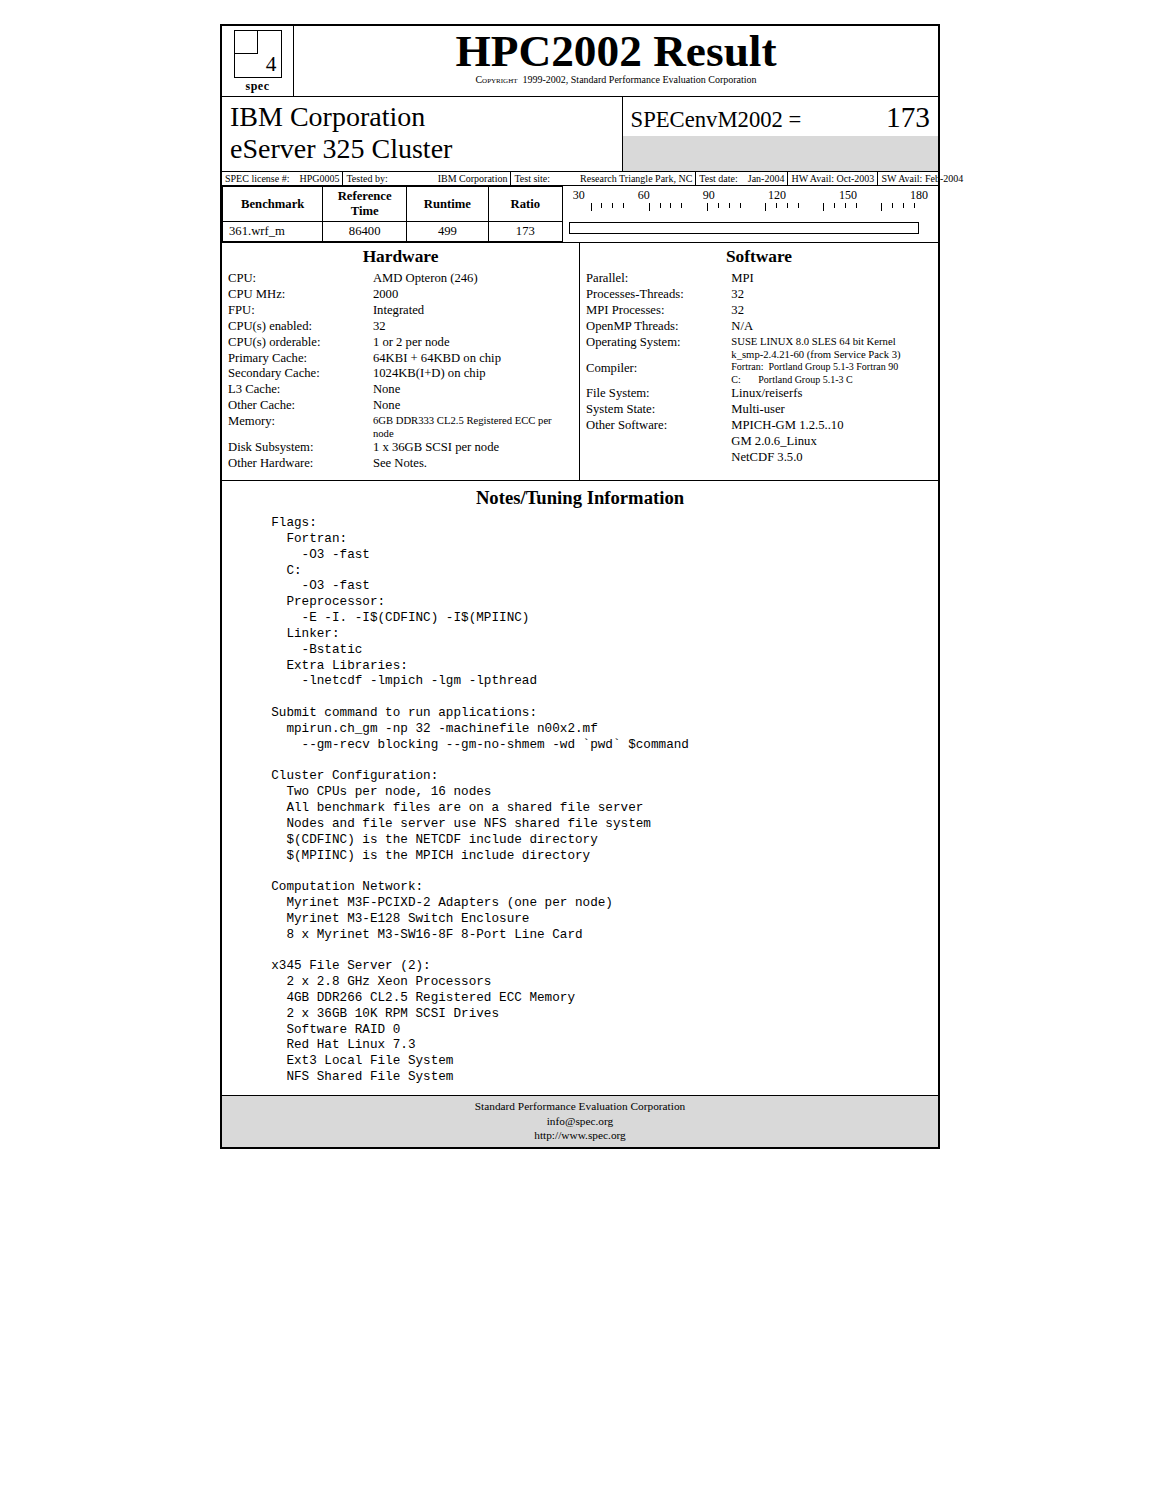spec
HPC2002 Result
Copyright 1999-2002, Standard Performance Evaluation Corporation
IBM Corporation
eServer 325 Cluster
SPECenvM2002 =
173
SPEC license #: HPG0005
Tested by: IBM Corporation
Test site: Research Triangle Park, NC
Test date: Jan-2004
HW Avail: Oct-2003
SW Avail: Feb-2004
| Benchmark | Reference Time | Runtime | Ratio |
| --- | --- | --- | --- |
| 361.wrf_m | 86400 | 499 | 173 |
306090120150180
Hardware
| CPU: | AMD Opteron (246) |
| CPU MHz: | 2000 |
| FPU: | Integrated |
| CPU(s) enabled: | 32 |
| CPU(s) orderable: | 1 or 2 per node |
| Primary Cache: | 64KBI + 64KBD on chip |
| Secondary Cache: | 1024KB(I+D) on chip |
| L3 Cache: | None |
| Other Cache: | None |
| Memory: | 6GB DDR333 CL2.5 Registered ECC per node |
| Disk Subsystem: | 1 x 36GB SCSI per node |
| Other Hardware: | See Notes. |
Software
| Parallel: | MPI |
| Processes-Threads: | 32 |
| MPI Processes: | 32 |
| OpenMP Threads: | N/A |
| Operating System: | SUSE LINUX 8.0 SLES 64 bit Kernel k_smp-2.4.21-60 (from Service Pack 3) |
| Compiler: | Fortran: Portland Group 5.1-3 Fortran 90 C: Portland Group 5.1-3 C |
| File System: | Linux/reiserfs |
| System State: | Multi-user |
| Other Software: | MPICH-GM 1.2.5..10 GM 2.0.6_Linux NetCDF 3.5.0 |
Notes/Tuning Information
Flags:
  Fortran:
    -O3 -fast
  C:
    -O3 -fast
  Preprocessor:
    -E -I. -I$(CDFINC) -I$(MPIINC)
  Linker:
    -Bstatic
  Extra Libraries:
    -lnetcdf -lmpich -lgm -lpthread

Submit command to run applications:
  mpirun.ch_gm -np 32 -machinefile n00x2.mf
    --gm-recv blocking --gm-no-shmem -wd `pwd` $command

Cluster Configuration:
  Two CPUs per node, 16 nodes
  All benchmark files are on a shared file server
  Nodes and file server use NFS shared file system
  $(CDFINC) is the NETCDF include directory
  $(MPIINC) is the MPICH include directory

Computation Network:
  Myrinet M3F-PCIXD-2 Adapters (one per node)
  Myrinet M3-E128 Switch Enclosure
  8 x Myrinet M3-SW16-8F 8-Port Line Card

x345 File Server (2):
  2 x 2.8 GHz Xeon Processors
  4GB DDR266 CL2.5 Registered ECC Memory
  2 x 36GB 10K RPM SCSI Drives
  Software RAID 0
  Red Hat Linux 7.3
  Ext3 Local File System
  NFS Shared File System
Standard Performance Evaluation Corporation
info@spec.org
http://www.spec.org